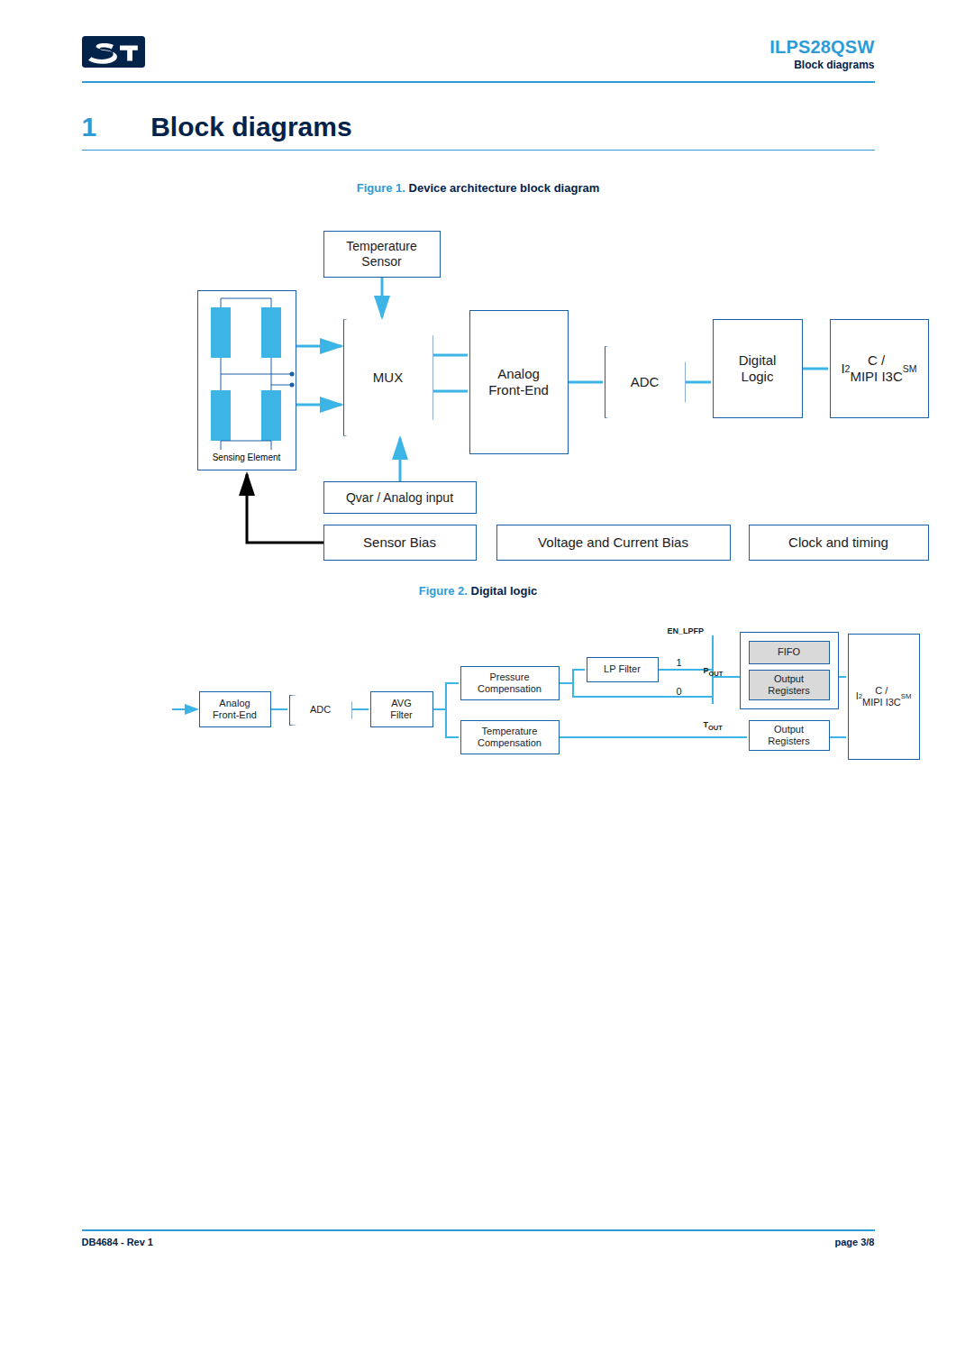ILPS28QSW
Block diagrams
1
Block diagrams
Figure 1. Device architecture block diagram
Temperature
Sensor
Sensing Element
MUX
Analog
Front-End
ADC
Digital
Logic
I2C /
MIPI I3CSM
Qvar / Analog input
Sensor Bias
Voltage and Current Bias
Clock and timing
Figure 2. Digital logic
Analog
Front-End
ADC
AVG
Filter
Pressure
Compensation
Temperature
Compensation
LP Filter
FIFO
Output
Registers
Output
Registers
I2C /
MIPI I3CSM
EN_LPFP
POUT
TOUT
1
0
DB4684 - Rev 1
page 3/8